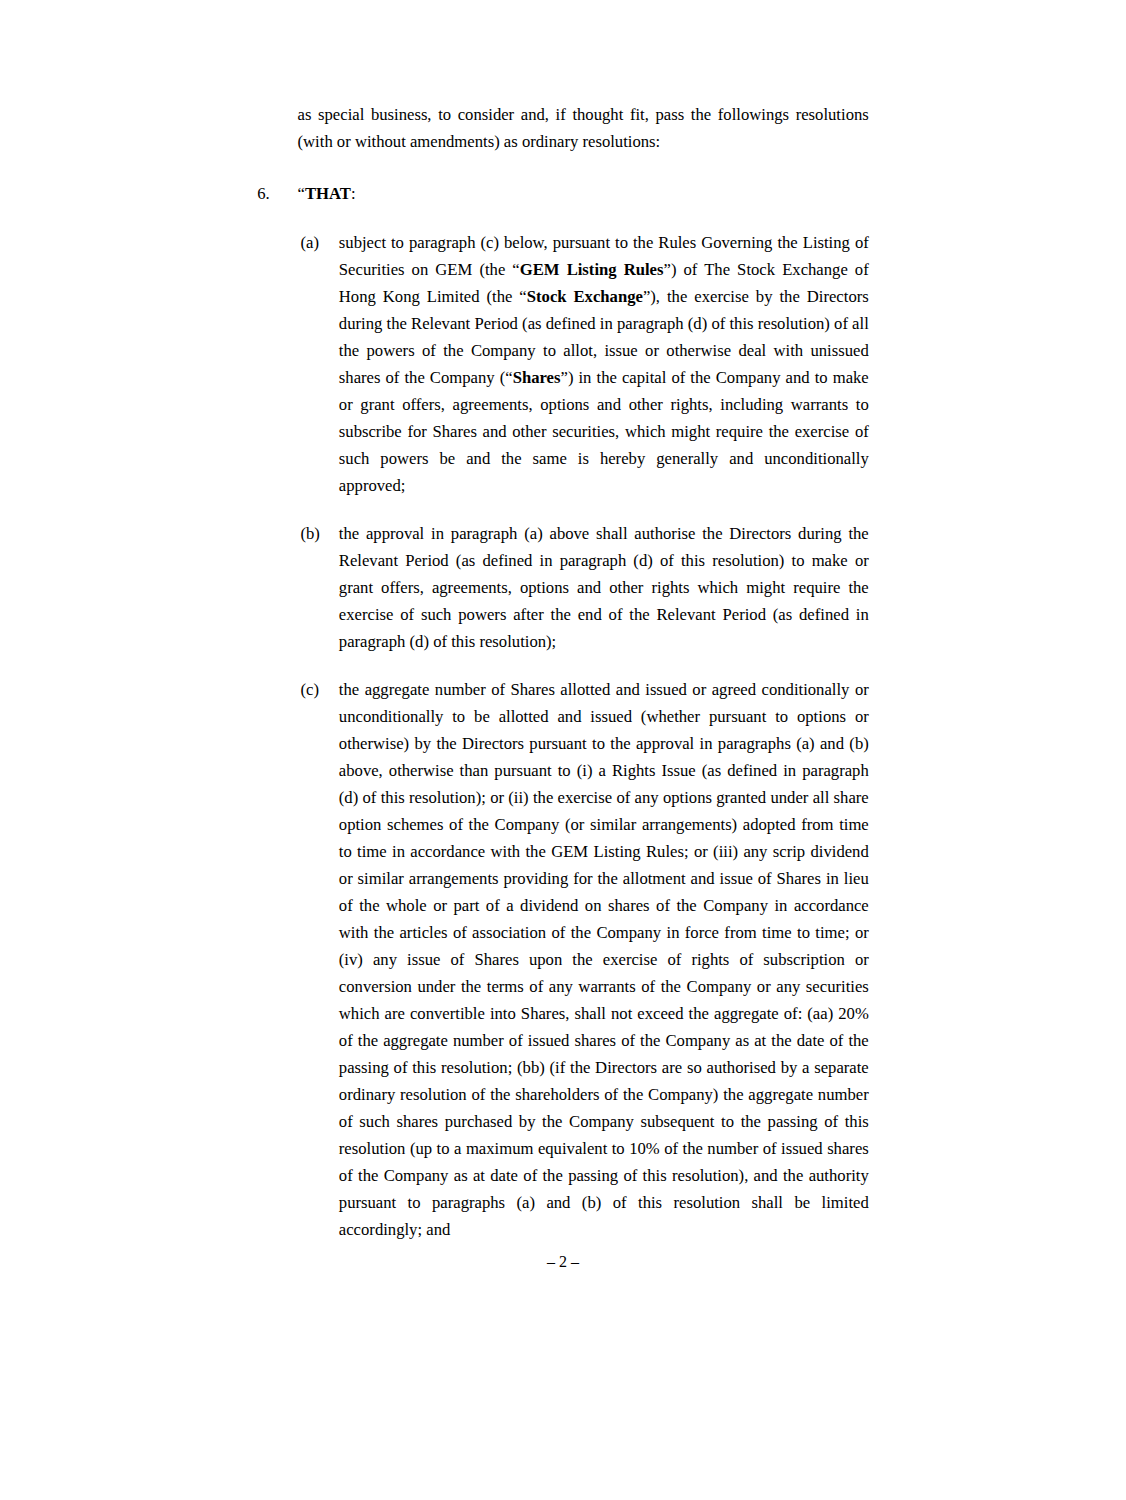as special business, to consider and, if thought fit, pass the followings resolutions (with or without amendments) as ordinary resolutions:
6.“THAT:
(a) subject to paragraph (c) below, pursuant to the Rules Governing the Listing of Securities on GEM (the “GEM Listing Rules”) of The Stock Exchange of Hong Kong Limited (the “Stock Exchange”), the exercise by the Directors during the Relevant Period (as defined in paragraph (d) of this resolution) of all the powers of the Company to allot, issue or otherwise deal with unissued shares of the Company (“Shares”) in the capital of the Company and to make or grant offers, agreements, options and other rights, including warrants to subscribe for Shares and other securities, which might require the exercise of such powers be and the same is hereby generally and unconditionally approved;
(b) the approval in paragraph (a) above shall authorise the Directors during the Relevant Period (as defined in paragraph (d) of this resolution) to make or grant offers, agreements, options and other rights which might require the exercise of such powers after the end of the Relevant Period (as defined in paragraph (d) of this resolution);
(c) the aggregate number of Shares allotted and issued or agreed conditionally or unconditionally to be allotted and issued (whether pursuant to options or otherwise) by the Directors pursuant to the approval in paragraphs (a) and (b) above, otherwise than pursuant to (i) a Rights Issue (as defined in paragraph (d) of this resolution); or (ii) the exercise of any options granted under all share option schemes of the Company (or similar arrangements) adopted from time to time in accordance with the GEM Listing Rules; or (iii) any scrip dividend or similar arrangements providing for the allotment and issue of Shares in lieu of the whole or part of a dividend on shares of the Company in accordance with the articles of association of the Company in force from time to time; or (iv) any issue of Shares upon the exercise of rights of subscription or conversion under the terms of any warrants of the Company or any securities which are convertible into Shares, shall not exceed the aggregate of: (aa) 20% of the aggregate number of issued shares of the Company as at the date of the passing of this resolution; (bb) (if the Directors are so authorised by a separate ordinary resolution of the shareholders of the Company) the aggregate number of such shares purchased by the Company subsequent to the passing of this resolution (up to a maximum equivalent to 10% of the number of issued shares of the Company as at date of the passing of this resolution), and the authority pursuant to paragraphs (a) and (b) of this resolution shall be limited accordingly; and
– 2 –